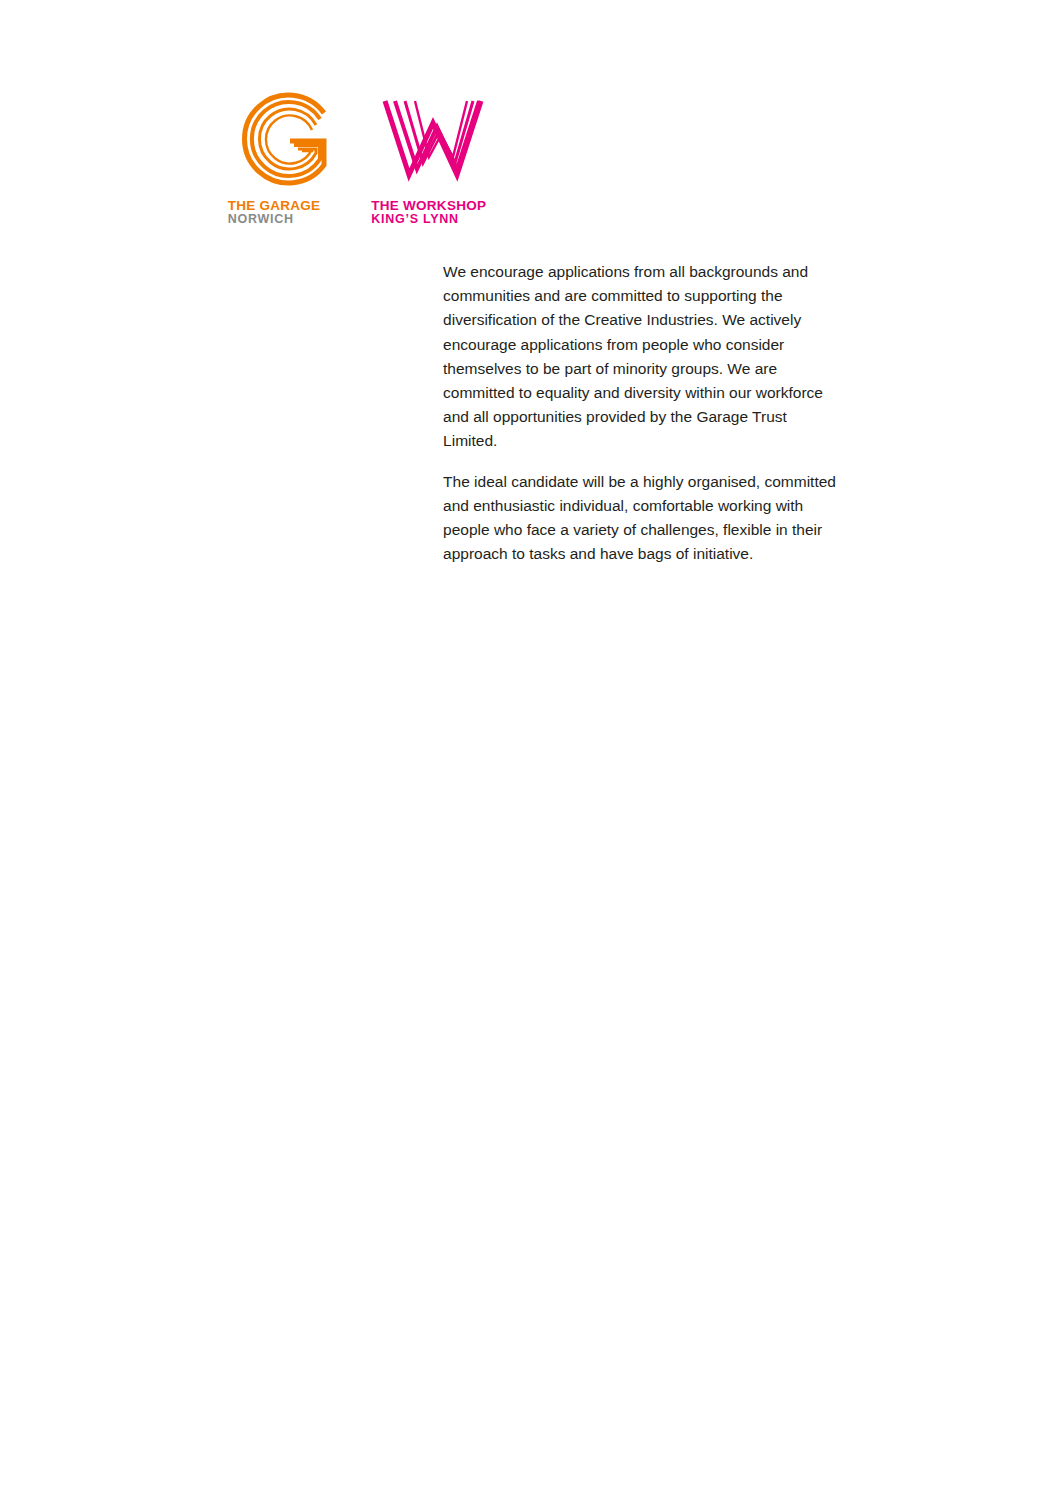THE GARAGENORWICH
THE WORKSHOPKING’S LYNN
We encourage applications from all backgrounds and communities and are committed to supporting the diversification of the Creative Industries. We actively encourage applications from people who consider themselves to be part of minority groups. We are committed to equality and diversity within our workforce and all opportunities provided by the Garage Trust Limited.
The ideal candidate will be a highly organised, committed and enthusiastic individual, comfortable working with people who face a variety of challenges, flexible in their approach to tasks and have bags of initiative.